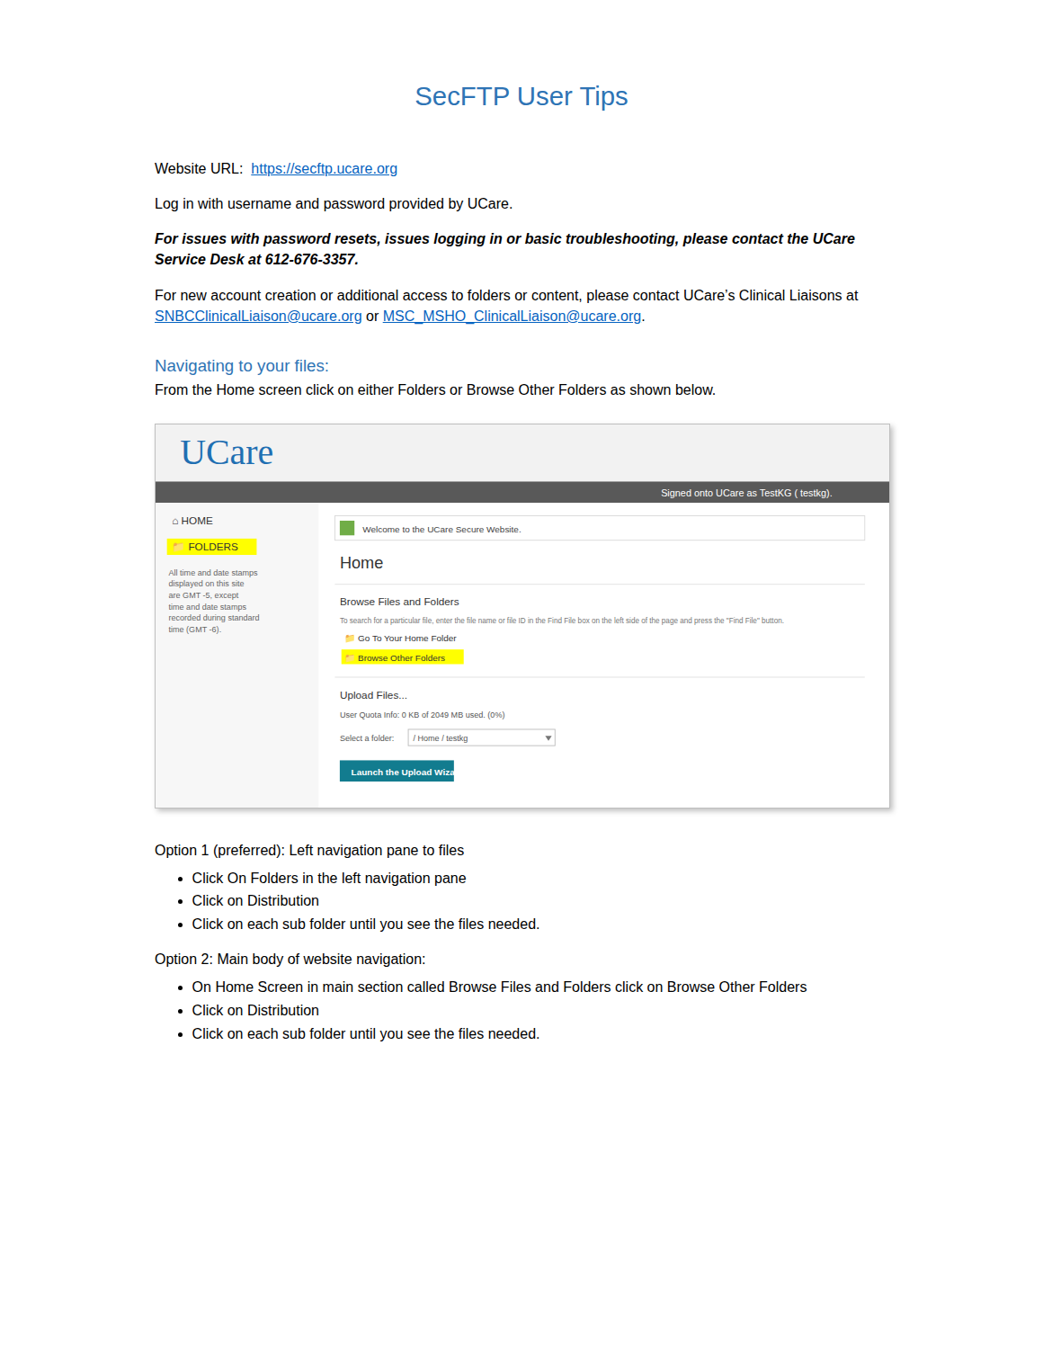SecFTP User Tips
Website URL: https://secftp.ucare.org
Log in with username and password provided by UCare.
For issues with password resets, issues logging in or basic troubleshooting, please contact the UCare Service Desk at 612-676-3357.
For new account creation or additional access to folders or content, please contact UCare’s Clinical Liaisons at SNBCClinicalLiaison@ucare.org or MSC_MSHO_ClinicalLiaison@ucare.org.
Navigating to your files:
From the Home screen click on either Folders or Browse Other Folders as shown below.
Option 1 (preferred): Left navigation pane to files
Click On Folders in the left navigation pane
Click on Distribution
Click on each sub folder until you see the files needed.
Option 2: Main body of website navigation:
On Home Screen in main section called Browse Files and Folders click on Browse Other Folders
Click on Distribution
Click on each sub folder until you see the files needed.